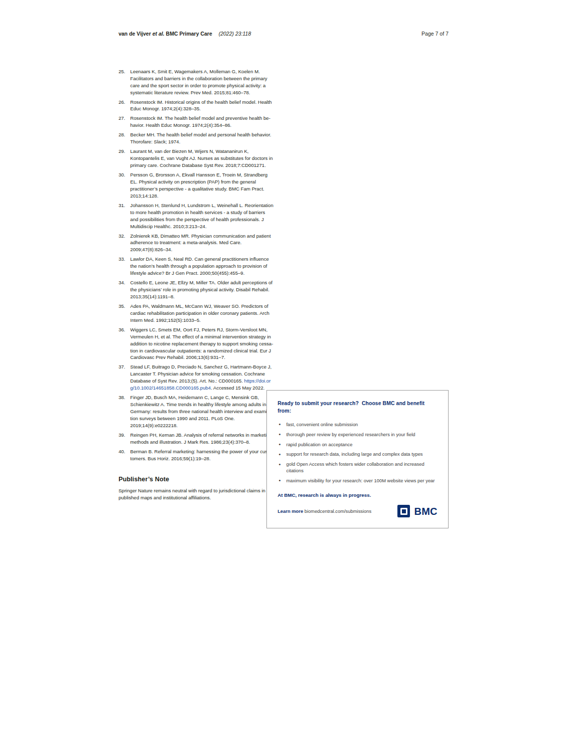van de Vijver et al. BMC Primary Care (2022) 23:118
Page 7 of 7
Leenaars K, Smit E, Wagemakers A, Molleman G, Koelen M. Facilitators and barriers in the collaboration between the primary care and the sport sector in order to promote physical activity: a systematic literature review. Prev Med. 2015;81:460–78.
Rosenstock IM. Historical origins of the health belief model. Health Educ Monogr. 1974;2(4):328–35.
Rosenstock IM. The health belief model and preventive health behavior. Health Educ Monogr. 1974;2(4):354–86.
Becker MH. The health belief model and personal health behavior. Thorofare: Slack; 1974.
Laurant M, van der Biezen M, Wijers N, Watananirun K, Kontopantelis E, van Vught AJ. Nurses as substitutes for doctors in primary care. Cochrane Database Syst Rev. 2018;7:CD001271.
Persson G, Brorsson A, Ekvall Hansson E, Troein M, Strandberg EL. Physical activity on prescription (PAP) from the general practitioner’s perspective - a qualitative study. BMC Fam Pract. 2013;14:128.
Johansson H, Stenlund H, Lundstrom L, Weinehall L. Reorientation to more health promotion in health services - a study of barriers and possibilities from the perspective of health professionals. J Multidiscip Healthc. 2010;3:213–24.
Zolnierek KB, Dimatteo MR. Physician communication and patient adherence to treatment: a meta-analysis. Med Care. 2009;47(8):826–34.
Lawlor DA, Keen S, Neal RD. Can general practitioners influence the nation’s health through a population approach to provision of lifestyle advice? Br J Gen Pract. 2000;50(455):455–9.
Costello E, Leone JE, Ellzy M, Miller TA. Older adult perceptions of the physicians’ role in promoting physical activity. Disabil Rehabil. 2013;35(14):1191–8.
Ades PA, Waldmann ML, McCann WJ, Weaver SO. Predictors of cardiac rehabilitation participation in older coronary patients. Arch Intern Med. 1992;152(5):1033–5.
Wiggers LC, Smets EM, Oort FJ, Peters RJ, Storm-Versloot MN, Vermeulen H, et al. The effect of a minimal intervention strategy in addition to nicotine replacement therapy to support smoking cessation in cardiovascular outpatients: a randomized clinical trial. Eur J Cardiovasc Prev Rehabil. 2006;13(6):931–7.
Stead LF, Buitrago D, Preciado N, Sanchez G, Hartmann-Boyce J, Lancaster T. Physician advice for smoking cessation. Cochrane Database of Syst Rev. 2013;(5). Art. No.: CD000165. https://doi.org/10.1002/14651858.CD000165.pub4. Accessed 15 May 2022.
Finger JD, Busch MA, Heidemann C, Lange C, Mensink GB, Schienkiewitz A. Time trends in healthy lifestyle among adults in Germany: results from three national health interview and examination surveys between 1990 and 2011. PLoS One. 2019;14(9):e0222218.
Reingen PH, Kernan JB. Analysis of referral networks in marketing: methods and illustration. J Mark Res. 1986;23(4):370–8.
Berman B. Referral marketing: harnessing the power of your customers. Bus Horiz. 2016;59(1):19–28.
Publisher’s Note
Springer Nature remains neutral with regard to jurisdictional claims in published maps and institutional affiliations.
Ready to submit your research? Choose BMC and benefit from:
fast, convenient online submission
thorough peer review by experienced researchers in your field
rapid publication on acceptance
support for research data, including large and complex data types
gold Open Access which fosters wider collaboration and increased citations
maximum visibility for your research: over 100M website views per year
At BMC, research is always in progress.
Learn more biomedcentral.com/submissions
BMC